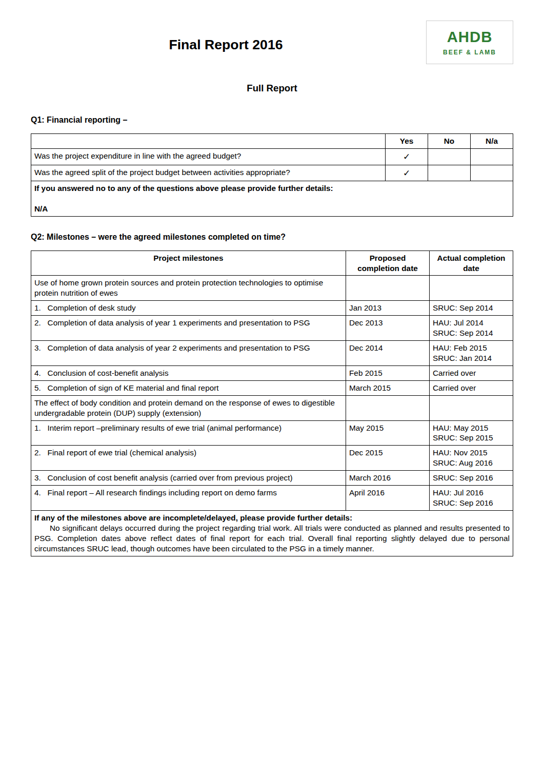AHDB
BEEF & LAMB
Final Report 2016
Full Report
Q1: Financial reporting –
| | Yes | No | N/a |
| Was the project expenditure in line with the agreed budget? | ✓ | | |
| Was the agreed split of the project budget between activities appropriate? | ✓ | | |
| If you answered no to any of the questions above please provide further details: N/A |
Q2: Milestones – were the agreed milestones completed on time?
| Project milestones | Proposed completion date | Actual completion date |
| --- | --- | --- |
| Use of home grown protein sources and protein protection technologies to optimise protein nutrition of ewes | | |
| 1. Completion of desk study | Jan 2013 | SRUC: Sep 2014 |
| 2. Completion of data analysis of year 1 experiments and presentation to PSG | Dec 2013 | HAU: Jul 2014 SRUC: Sep 2014 |
| 3. Completion of data analysis of year 2 experiments and presentation to PSG | Dec 2014 | HAU: Feb 2015 SRUC: Jan 2014 |
| 4. Conclusion of cost-benefit analysis | Feb 2015 | Carried over |
| 5. Completion of sign of KE material and final report | March 2015 | Carried over |
| The effect of body condition and protein demand on the response of ewes to digestible undergradable protein (DUP) supply (extension) | | |
| 1. Interim report –preliminary results of ewe trial (animal performance) | May 2015 | HAU: May 2015 SRUC: Sep 2015 |
| 2. Final report of ewe trial (chemical analysis) | Dec 2015 | HAU: Nov 2015 SRUC: Aug 2016 |
| 3. Conclusion of cost benefit analysis (carried over from previous project) | March 2016 | SRUC: Sep 2016 |
| 4. Final report – All research findings including report on demo farms | April 2016 | HAU: Jul 2016 SRUC: Sep 2016 |
| If any of the milestones above are incomplete/delayed, please provide further details: No significant delays occurred during the project regarding trial work. All trials were conducted as planned and results presented to PSG. Completion dates above reflect dates of final report for each trial. Overall final reporting slightly delayed due to personal circumstances SRUC lead, though outcomes have been circulated to the PSG in a timely manner. |